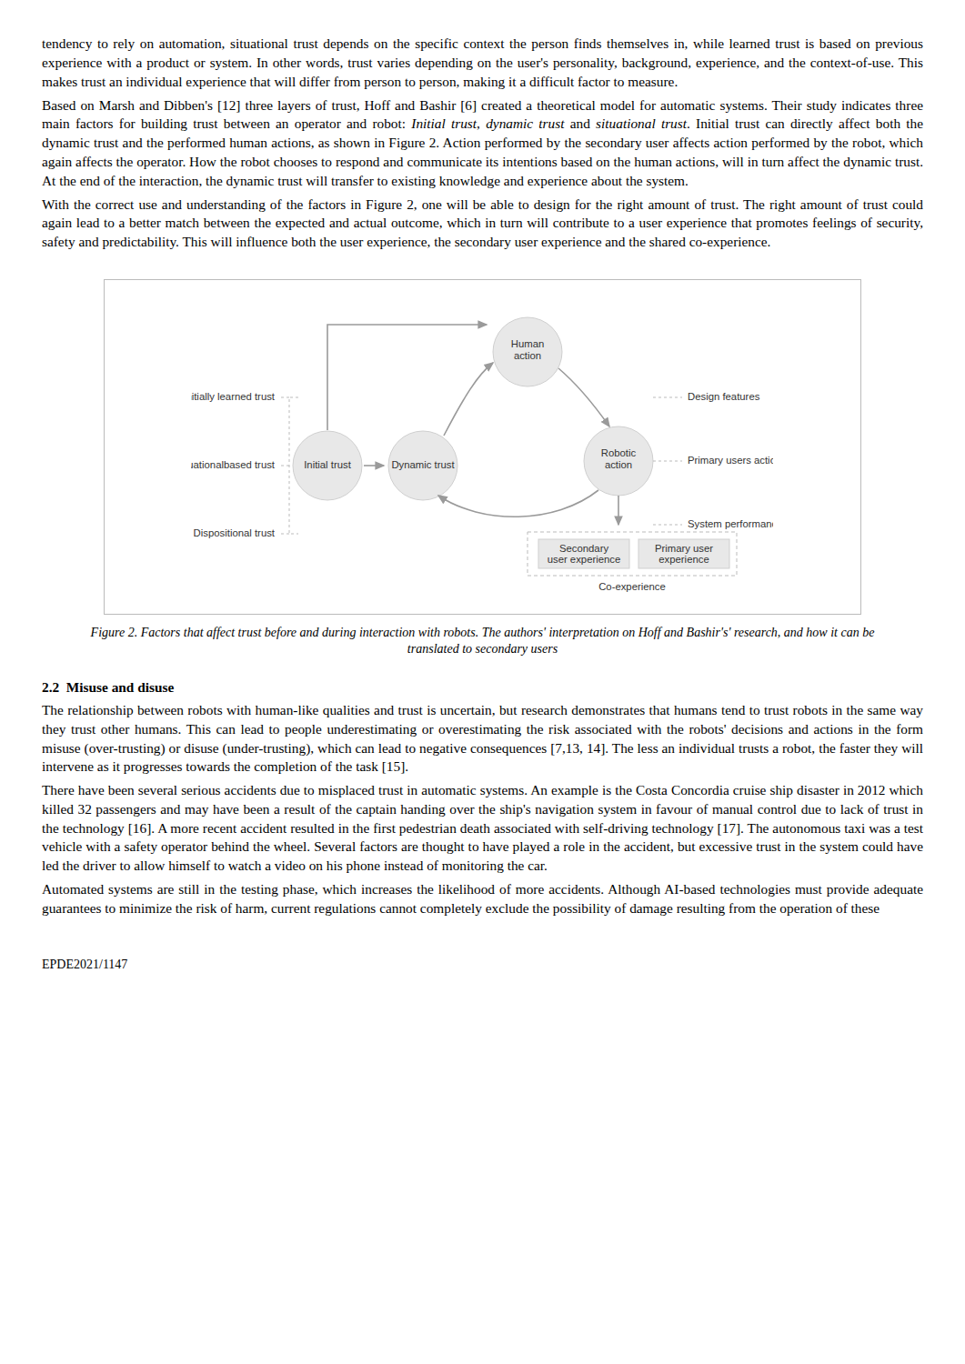tendency to rely on automation, situational trust depends on the specific context the person finds themselves in, while learned trust is based on previous experience with a product or system. In other words, trust varies depending on the user's personality, background, experience, and the context-of-use. This makes trust an individual experience that will differ from person to person, making it a difficult factor to measure.
Based on Marsh and Dibben's [12] three layers of trust, Hoff and Bashir [6] created a theoretical model for automatic systems. Their study indicates three main factors for building trust between an operator and robot: Initial trust, dynamic trust and situational trust. Initial trust can directly affect both the dynamic trust and the performed human actions, as shown in Figure 2. Action performed by the secondary user affects action performed by the robot, which again affects the operator. How the robot chooses to respond and communicate its intentions based on the human actions, will in turn affect the dynamic trust. At the end of the interaction, the dynamic trust will transfer to existing knowledge and experience about the system.
With the correct use and understanding of the factors in Figure 2, one will be able to design for the right amount of trust. The right amount of trust could again lead to a better match between the expected and actual outcome, which in turn will contribute to a user experience that promotes feelings of security, safety and predictability. This will influence both the user experience, the secondary user experience and the shared co-experience.
Initial trust Dynamic trust Human action Robotic action Initially learned trust Situationalbased trust Dispositional trust Design features Primary users actions System performance Secondary user experience Primary user experience Co-experience
Figure 2. Factors that affect trust before and during interaction with robots. The authors' interpretation on Hoff and Bashir's' research, and how it can be translated to secondary users
2.2 Misuse and disuse
The relationship between robots with human-like qualities and trust is uncertain, but research demonstrates that humans tend to trust robots in the same way they trust other humans. This can lead to people underestimating or overestimating the risk associated with the robots' decisions and actions in the form misuse (over-trusting) or disuse (under-trusting), which can lead to negative consequences [7,13, 14]. The less an individual trusts a robot, the faster they will intervene as it progresses towards the completion of the task [15].
There have been several serious accidents due to misplaced trust in automatic systems. An example is the Costa Concordia cruise ship disaster in 2012 which killed 32 passengers and may have been a result of the captain handing over the ship's navigation system in favour of manual control due to lack of trust in the technology [16]. A more recent accident resulted in the first pedestrian death associated with self-driving technology [17]. The autonomous taxi was a test vehicle with a safety operator behind the wheel. Several factors are thought to have played a role in the accident, but excessive trust in the system could have led the driver to allow himself to watch a video on his phone instead of monitoring the car.
Automated systems are still in the testing phase, which increases the likelihood of more accidents. Although AI-based technologies must provide adequate guarantees to minimize the risk of harm, current regulations cannot completely exclude the possibility of damage resulting from the operation of these
EPDE2021/1147